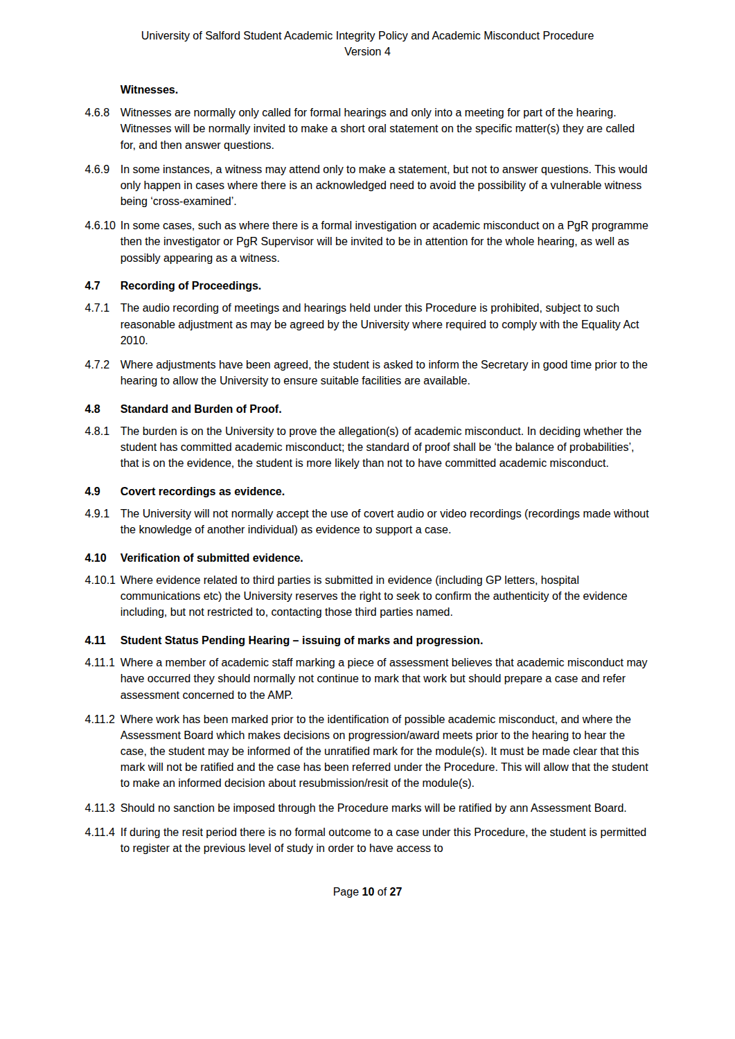University of Salford Student Academic Integrity Policy and Academic Misconduct Procedure
Version 4
Witnesses.
4.6.8 Witnesses are normally only called for formal hearings and only into a meeting for part of the hearing. Witnesses will be normally invited to make a short oral statement on the specific matter(s) they are called for, and then answer questions.
4.6.9 In some instances, a witness may attend only to make a statement, but not to answer questions. This would only happen in cases where there is an acknowledged need to avoid the possibility of a vulnerable witness being ‘cross-examined’.
4.6.10 In some cases, such as where there is a formal investigation or academic misconduct on a PgR programme then the investigator or PgR Supervisor will be invited to be in attention for the whole hearing, as well as possibly appearing as a witness.
4.7 Recording of Proceedings.
4.7.1 The audio recording of meetings and hearings held under this Procedure is prohibited, subject to such reasonable adjustment as may be agreed by the University where required to comply with the Equality Act 2010.
4.7.2 Where adjustments have been agreed, the student is asked to inform the Secretary in good time prior to the hearing to allow the University to ensure suitable facilities are available.
4.8 Standard and Burden of Proof.
4.8.1 The burden is on the University to prove the allegation(s) of academic misconduct. In deciding whether the student has committed academic misconduct; the standard of proof shall be ‘the balance of probabilities’, that is on the evidence, the student is more likely than not to have committed academic misconduct.
4.9 Covert recordings as evidence.
4.9.1 The University will not normally accept the use of covert audio or video recordings (recordings made without the knowledge of another individual) as evidence to support a case.
4.10 Verification of submitted evidence.
4.10.1 Where evidence related to third parties is submitted in evidence (including GP letters, hospital communications etc) the University reserves the right to seek to confirm the authenticity of the evidence including, but not restricted to, contacting those third parties named.
4.11 Student Status Pending Hearing – issuing of marks and progression.
4.11.1 Where a member of academic staff marking a piece of assessment believes that academic misconduct may have occurred they should normally not continue to mark that work but should prepare a case and refer assessment concerned to the AMP.
4.11.2 Where work has been marked prior to the identification of possible academic misconduct, and where the Assessment Board which makes decisions on progression/award meets prior to the hearing to hear the case, the student may be informed of the unratified mark for the module(s). It must be made clear that this mark will not be ratified and the case has been referred under the Procedure. This will allow that the student to make an informed decision about resubmission/resit of the module(s).
4.11.3 Should no sanction be imposed through the Procedure marks will be ratified by ann Assessment Board.
4.11.4 If during the resit period there is no formal outcome to a case under this Procedure, the student is permitted to register at the previous level of study in order to have access to
Page 10 of 27